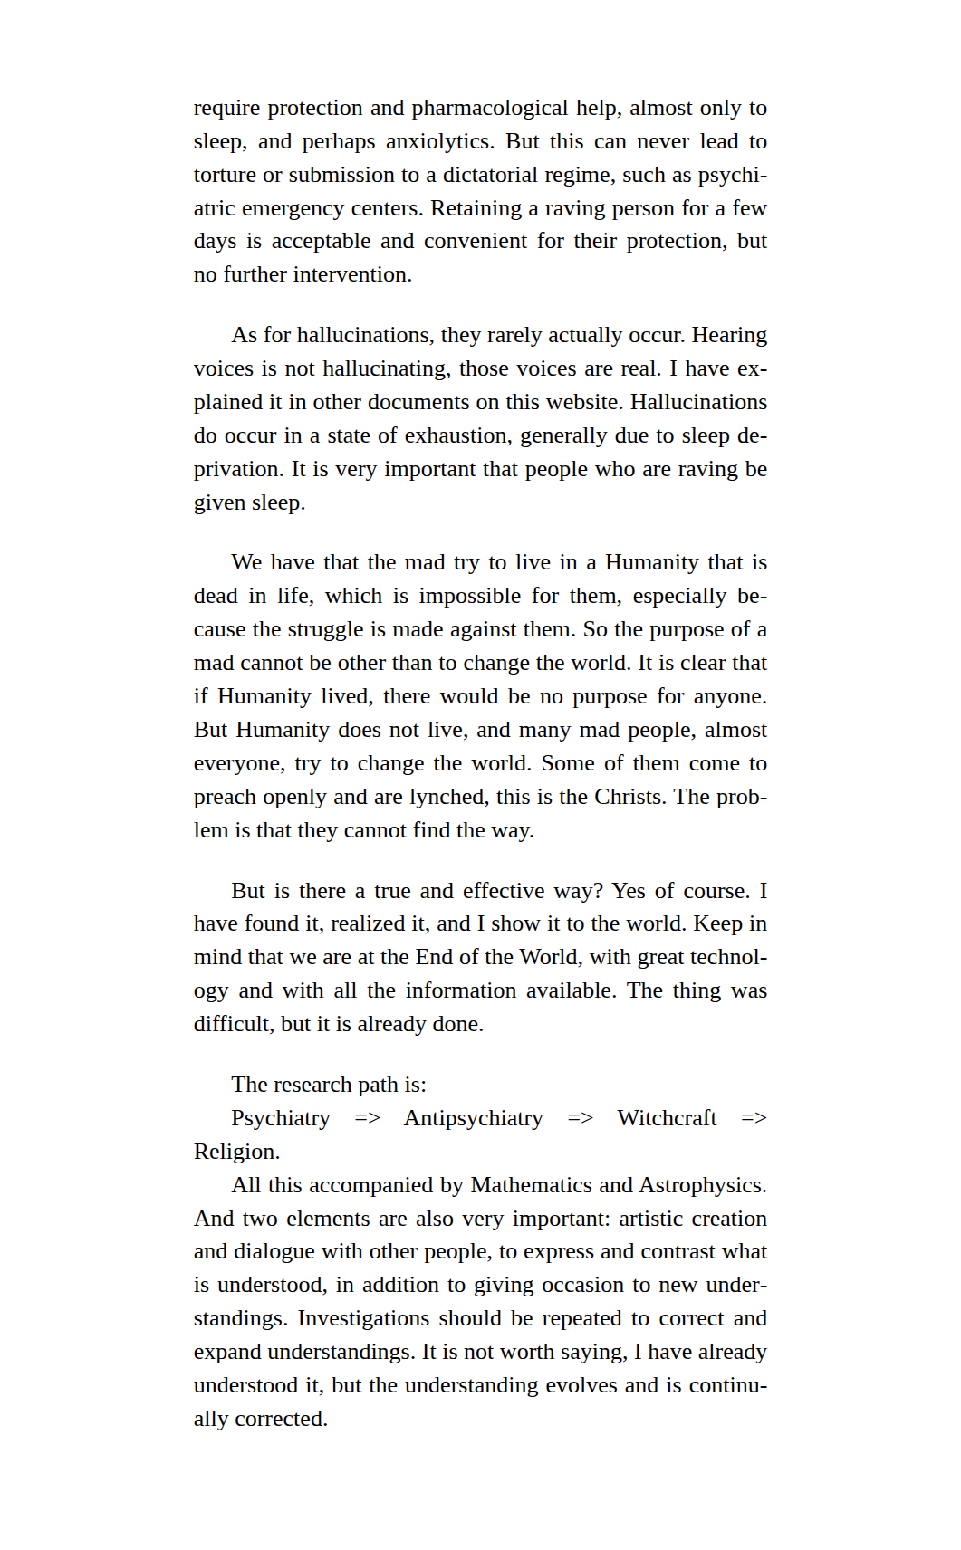require protection and pharmacological help, almost only to sleep, and perhaps anxiolytics. But this can never lead to torture or submission to a dictatorial regime, such as psychiatric emergency centers. Retaining a raving person for a few days is acceptable and convenient for their protection, but no further intervention.
As for hallucinations, they rarely actually occur. Hearing voices is not hallucinating, those voices are real. I have explained it in other documents on this website. Hallucinations do occur in a state of exhaustion, generally due to sleep deprivation. It is very important that people who are raving be given sleep.
We have that the mad try to live in a Humanity that is dead in life, which is impossible for them, especially because the struggle is made against them. So the purpose of a mad cannot be other than to change the world. It is clear that if Humanity lived, there would be no purpose for anyone. But Humanity does not live, and many mad people, almost everyone, try to change the world. Some of them come to preach openly and are lynched, this is the Christs. The problem is that they cannot find the way.
But is there a true and effective way? Yes of course. I have found it, realized it, and I show it to the world. Keep in mind that we are at the End of the World, with great technology and with all the information available. The thing was difficult, but it is already done.
The research path is:
Psychiatry => Antipsychiatry => Witchcraft => Religion.
All this accompanied by Mathematics and Astrophysics. And two elements are also very important: artistic creation and dialogue with other people, to express and contrast what is understood, in addition to giving occasion to new understandings. Investigations should be repeated to correct and expand understandings. It is not worth saying, I have already understood it, but the understanding evolves and is continually corrected.